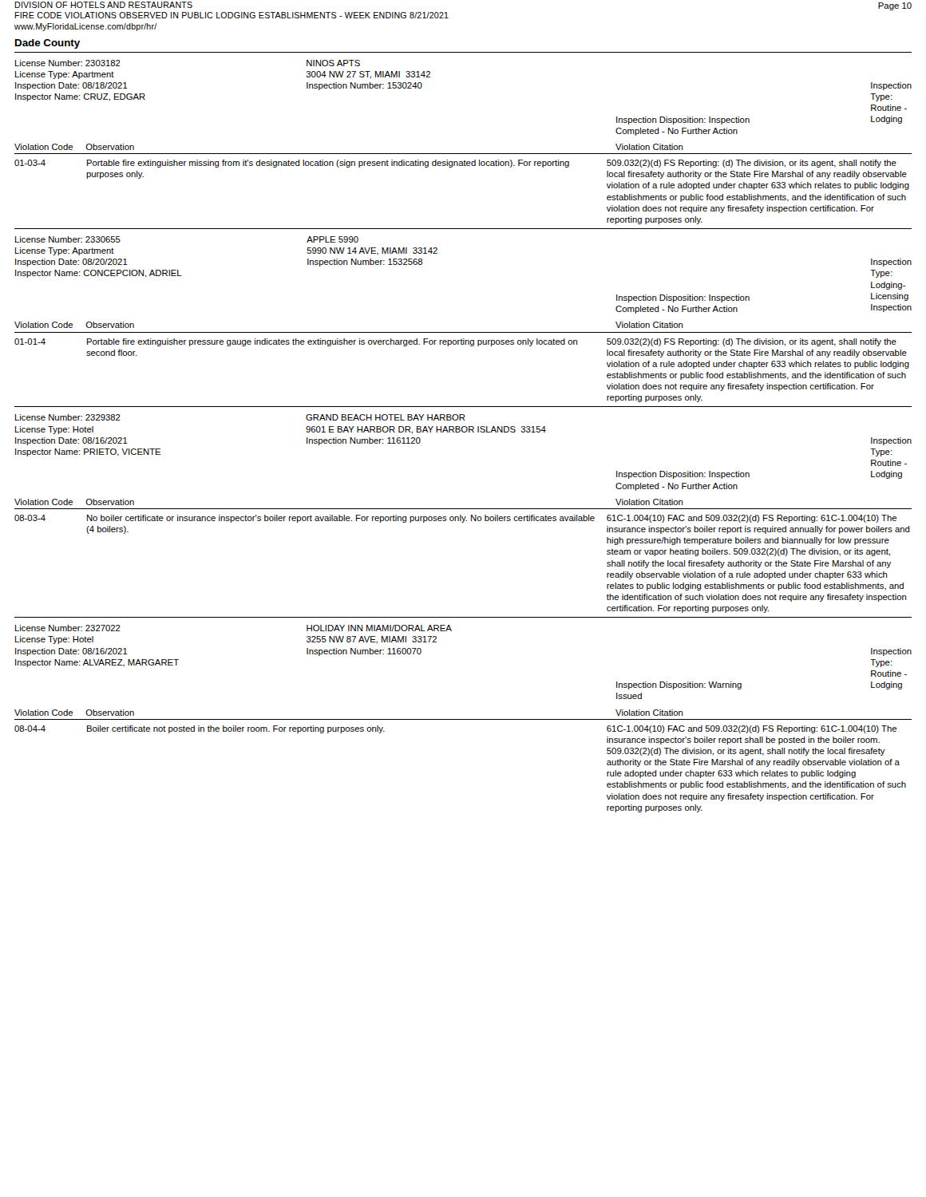Page 10
DIVISION OF HOTELS AND RESTAURANTS
FIRE CODE VIOLATIONS OBSERVED IN PUBLIC LODGING ESTABLISHMENTS - WEEK ENDING 8/21/2021
www.MyFloridaLicense.com/dbpr/hr/
Dade County
| License Number: 2303182 | NINOS APTS |
| License Type: Apartment | 3004 NW 27 ST, MIAMI 33142 |
| Inspection Date: 08/18/2021 Inspector Name: CRUZ, EDGAR | Inspection Number: 1530240 | Inspection Type: Routine - Lodging |
| | Inspection Disposition: Inspection Completed - No Further Action |
Violation Code Observation
Violation Citation
01-03-4
Portable fire extinguisher missing from it's designated location (sign present indicating designated location). For reporting purposes only.
509.032(2)(d) FS Reporting: (d) The division, or its agent, shall notify the local firesafety authority or the State Fire Marshal of any readily observable violation of a rule adopted under chapter 633 which relates to public lodging establishments or public food establishments, and the identification of such violation does not require any firesafety inspection certification. For reporting purposes only.
| License Number: 2330655 | APPLE 5990 |
| License Type: Apartment | 5990 NW 14 AVE, MIAMI 33142 |
| Inspection Date: 08/20/2021 Inspector Name: CONCEPCION, ADRIEL | Inspection Number: 1532568 | Inspection Type: Lodging-Licensing Inspection |
| | Inspection Disposition: Inspection Completed - No Further Action |
Violation Code Observation
Violation Citation
01-01-4
Portable fire extinguisher pressure gauge indicates the extinguisher is overcharged. For reporting purposes only located on second floor.
509.032(2)(d) FS Reporting: (d) The division, or its agent, shall notify the local firesafety authority or the State Fire Marshal of any readily observable violation of a rule adopted under chapter 633 which relates to public lodging establishments or public food establishments, and the identification of such violation does not require any firesafety inspection certification. For reporting purposes only.
| License Number: 2329382 | GRAND BEACH HOTEL BAY HARBOR |
| License Type: Hotel | 9601 E BAY HARBOR DR, BAY HARBOR ISLANDS 33154 |
| Inspection Date: 08/16/2021 Inspector Name: PRIETO, VICENTE | Inspection Number: 1161120 | Inspection Type: Routine - Lodging |
| | Inspection Disposition: Inspection Completed - No Further Action |
Violation Code Observation
Violation Citation
08-03-4
No boiler certificate or insurance inspector's boiler report available. For reporting purposes only. No boilers certificates available (4 boilers).
61C-1.004(10) FAC and 509.032(2)(d) FS Reporting: 61C-1.004(10) The insurance inspector's boiler report is required annually for power boilers and high pressure/high temperature boilers and biannually for low pressure steam or vapor heating boilers. 509.032(2)(d) The division, or its agent, shall notify the local firesafety authority or the State Fire Marshal of any readily observable violation of a rule adopted under chapter 633 which relates to public lodging establishments or public food establishments, and the identification of such violation does not require any firesafety inspection certification. For reporting purposes only.
| License Number: 2327022 | HOLIDAY INN MIAMI/DORAL AREA |
| License Type: Hotel | 3255 NW 87 AVE, MIAMI 33172 |
| Inspection Date: 08/16/2021 Inspector Name: ALVAREZ, MARGARET | Inspection Number: 1160070 | Inspection Type: Routine - Lodging |
| | Inspection Disposition: Warning Issued |
Violation Code Observation
Violation Citation
08-04-4
Boiler certificate not posted in the boiler room. For reporting purposes only.
61C-1.004(10) FAC and 509.032(2)(d) FS Reporting: 61C-1.004(10) The insurance inspector's boiler report shall be posted in the boiler room. 509.032(2)(d) The division, or its agent, shall notify the local firesafety authority or the State Fire Marshal of any readily observable violation of a rule adopted under chapter 633 which relates to public lodging establishments or public food establishments, and the identification of such violation does not require any firesafety inspection certification. For reporting purposes only.